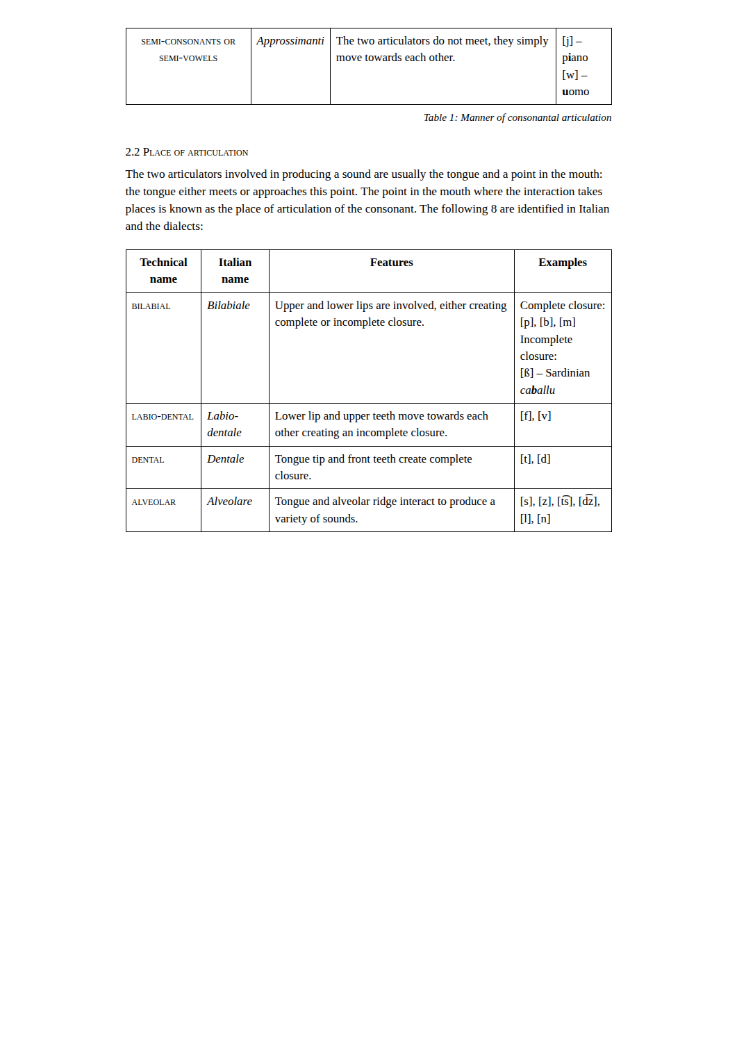| Semi-consonants or semi-vowels | Approssimanti | The two articulators do not meet, they simply move towards each other. | [j] – p i ano [w] – u omo |
Table 1: Manner of consonantal articulation
2.2 Place of articulation
The two articulators involved in producing a sound are usually the tongue and a point in the mouth: the tongue either meets or approaches this point. The point in the mouth where the interaction takes places is known as the place of articulation of the consonant. The following 8 are identified in Italian and the dialects:
| Technical name | Italian name | Features | Examples |
| --- | --- | --- | --- |
| Bilabial | Bilabiale | Upper and lower lips are involved, either creating complete or incomplete closure. | Complete closure: [p], [b], [m] Incomplete closure: [ß] – Sardinian ca b allu |
| Labio-dental | Labio-dentale | Lower lip and upper teeth move towards each other creating an incomplete closure. | [f], [v] |
| Dental | Dentale | Tongue tip and front teeth create complete closure. | [t], [d] |
| Alveolar | Alveolare | Tongue and alveolar ridge interact to produce a variety of sounds. | [s], [z], [ t͡s ], [ d͡z ], [l], [n] |